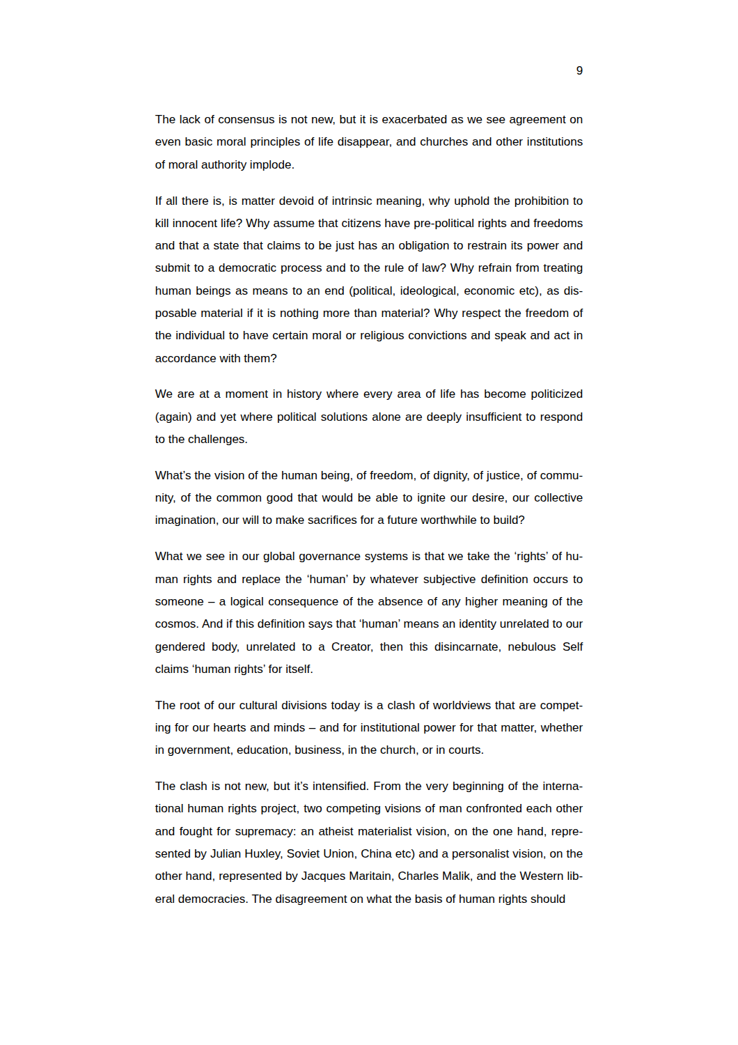9
The lack of consensus is not new, but it is exacerbated as we see agreement on even basic moral principles of life disappear, and churches and other institutions of moral authority implode.
If all there is, is matter devoid of intrinsic meaning, why uphold the prohibition to kill innocent life? Why assume that citizens have pre-political rights and freedoms and that a state that claims to be just has an obligation to restrain its power and submit to a democratic process and to the rule of law? Why refrain from treating human beings as means to an end (political, ideological, economic etc), as disposable material if it is nothing more than material? Why respect the freedom of the individual to have certain moral or religious convictions and speak and act in accordance with them?
We are at a moment in history where every area of life has become politicized (again) and yet where political solutions alone are deeply insufficient to respond to the challenges.
What’s the vision of the human being, of freedom, of dignity, of justice, of community, of the common good that would be able to ignite our desire, our collective imagination, our will to make sacrifices for a future worthwhile to build?
What we see in our global governance systems is that we take the ‘rights’ of human rights and replace the ‘human’ by whatever subjective definition occurs to someone – a logical consequence of the absence of any higher meaning of the cosmos. And if this definition says that ‘human’ means an identity unrelated to our gendered body, unrelated to a Creator, then this disincarnate, nebulous Self claims ‘human rights’ for itself.
The root of our cultural divisions today is a clash of worldviews that are competing for our hearts and minds – and for institutional power for that matter, whether in government, education, business, in the church, or in courts.
The clash is not new, but it’s intensified. From the very beginning of the international human rights project, two competing visions of man confronted each other and fought for supremacy: an atheist materialist vision, on the one hand, represented by Julian Huxley, Soviet Union, China etc) and a personalist vision, on the other hand, represented by Jacques Maritain, Charles Malik, and the Western liberal democracies. The disagreement on what the basis of human rights should